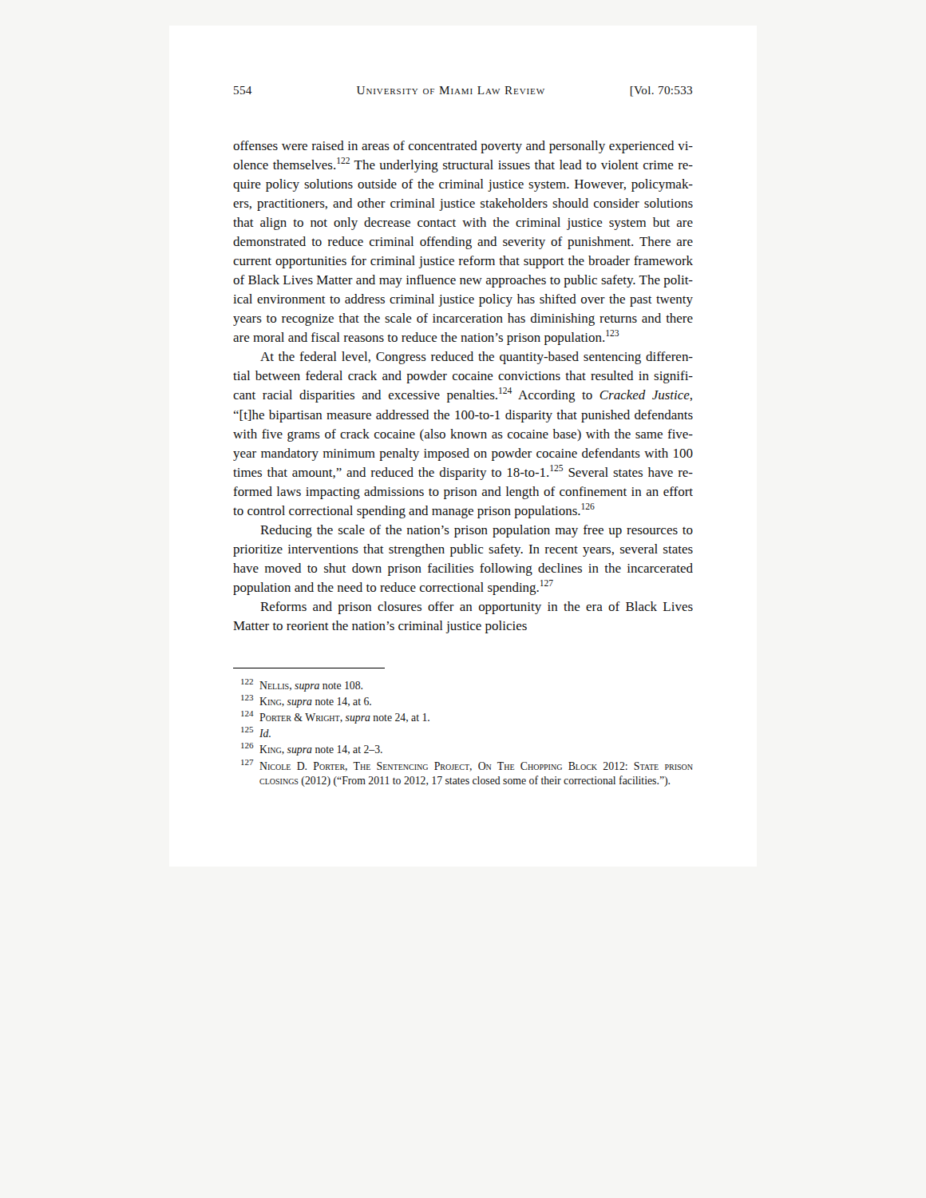554
University of Miami Law Review
[Vol. 70:533
offenses were raised in areas of concentrated poverty and personally experienced violence themselves.122 The underlying structural issues that lead to violent crime require policy solutions outside of the criminal justice system. However, policymakers, practitioners, and other criminal justice stakeholders should consider solutions that align to not only decrease contact with the criminal justice system but are demonstrated to reduce criminal offending and severity of punishment. There are current opportunities for criminal justice reform that support the broader framework of Black Lives Matter and may influence new approaches to public safety. The political environment to address criminal justice policy has shifted over the past twenty years to recognize that the scale of incarceration has diminishing returns and there are moral and fiscal reasons to reduce the nation’s prison population.123
At the federal level, Congress reduced the quantity-based sentencing differential between federal crack and powder cocaine convictions that resulted in significant racial disparities and excessive penalties.124 According to Cracked Justice, “[t]he bipartisan measure addressed the 100-to-1 disparity that punished defendants with five grams of crack cocaine (also known as cocaine base) with the same five-year mandatory minimum penalty imposed on powder cocaine defendants with 100 times that amount,” and reduced the disparity to 18-to-1.125 Several states have reformed laws impacting admissions to prison and length of confinement in an effort to control correctional spending and manage prison populations.126
Reducing the scale of the nation’s prison population may free up resources to prioritize interventions that strengthen public safety. In recent years, several states have moved to shut down prison facilities following declines in the incarcerated population and the need to reduce correctional spending.127
Reforms and prison closures offer an opportunity in the era of Black Lives Matter to reorient the nation’s criminal justice policies
122
Nellis, supra note 108.
123
King, supra note 14, at 6.
124
Porter & Wright, supra note 24, at 1.
125
Id.
126
King, supra note 14, at 2–3.
127
Nicole D. Porter, The Sentencing Project, On The Chopping Block 2012: State prison closings (2012) (“From 2011 to 2012, 17 states closed some of their correctional facilities.”).